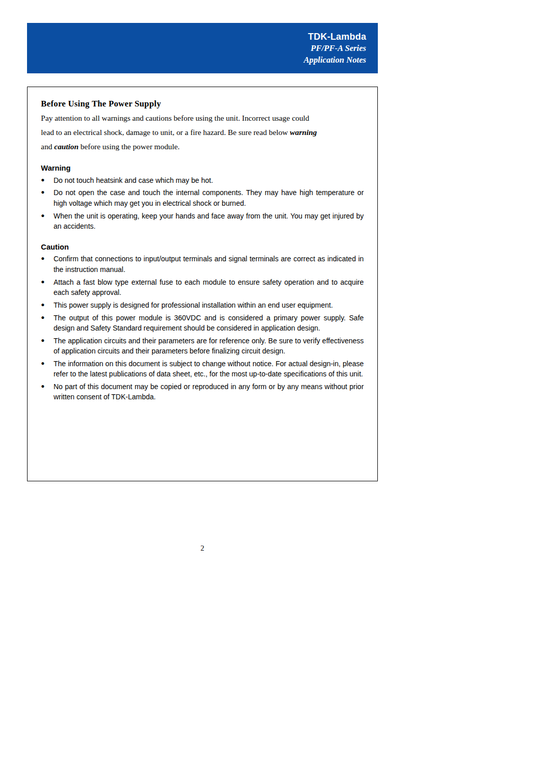TDK-Lambda
PF/PF-A Series
Application Notes
Before Using The Power Supply
Pay attention to all warnings and cautions before using the unit. Incorrect usage could
lead to an electrical shock, damage to unit, or a fire hazard. Be sure read below warning
and caution before using the power module.
Warning
Do not touch heatsink and case which may be hot.
Do not open the case and touch the internal components. They may have high temperature or high voltage which may get you in electrical shock or burned.
When the unit is operating, keep your hands and face away from the unit. You may get injured by an accidents.
Caution
Confirm that connections to input/output terminals and signal terminals are correct as indicated in the instruction manual.
Attach a fast blow type external fuse to each module to ensure safety operation and to acquire each safety approval.
This power supply is designed for professional installation within an end user equipment.
The output of this power module is 360VDC and is considered a primary power supply. Safe design and Safety Standard requirement should be considered in application design.
The application circuits and their parameters are for reference only. Be sure to verify effectiveness of application circuits and their parameters before finalizing circuit design.
The information on this document is subject to change without notice. For actual design-in, please refer to the latest publications of data sheet, etc., for the most up-to-date specifications of this unit.
No part of this document may be copied or reproduced in any form or by any means without prior written consent of TDK-Lambda.
2